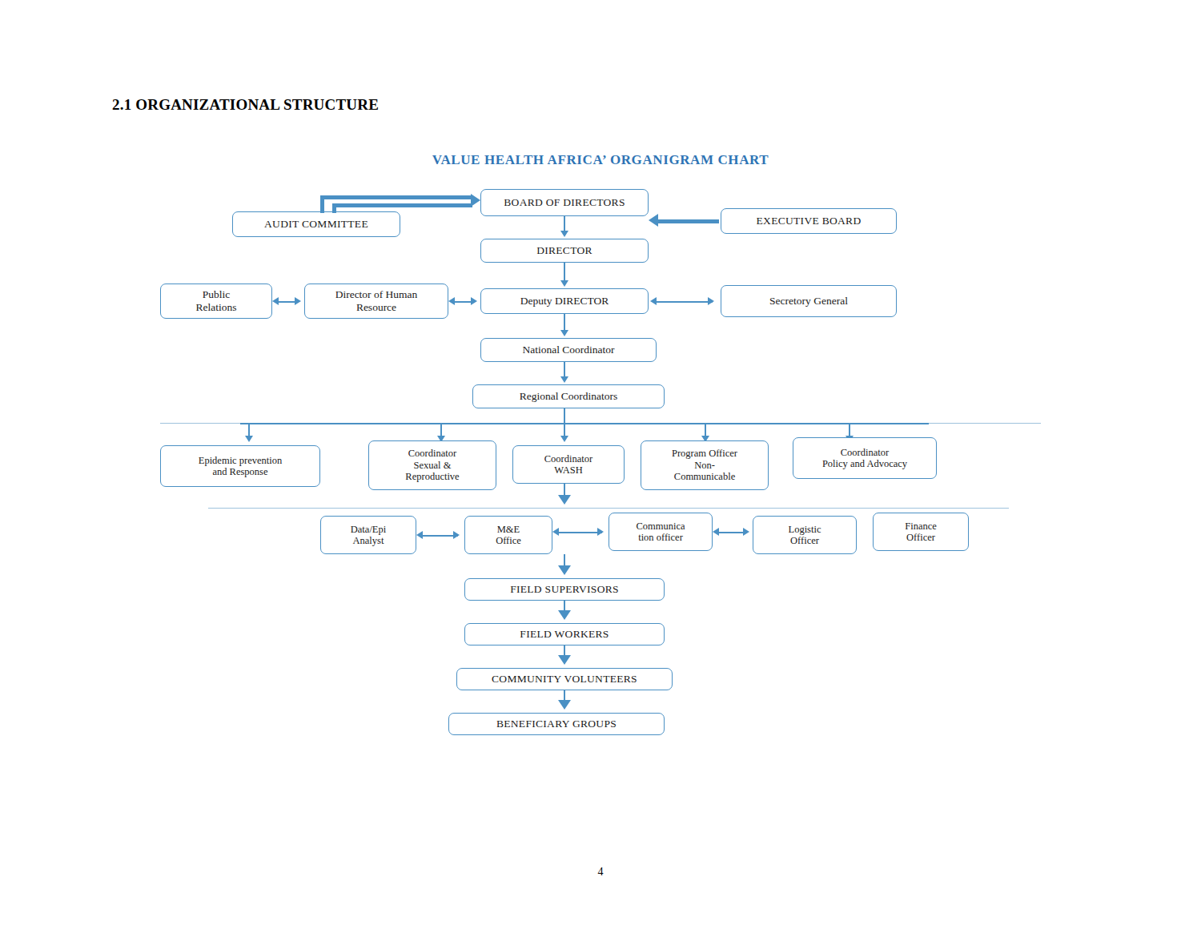2.1 ORGANIZATIONAL STRUCTURE
VALUE HEALTH AFRICA’ ORGANIGRAM CHART
Board of Directors
Audit Committee
Executive Board
Director
Deputy DIRECTOR
Director of Human
Resource
Public
Relations
Secretory General
National Coordinator
Regional Coordinators
Epidemic prevention
and Response
Coordinator
Sexual &
Reproductive
Coordinator
WASH
Program Officer
Non-
Communicable
Coordinator
Policy and Advocacy
Data/Epi
Analyst
M&E
Office
Communica
tion officer
Logistic
Officer
Finance
Officer
Field Supervisors
Field Workers
Community Volunteers
Beneficiary Groups
4